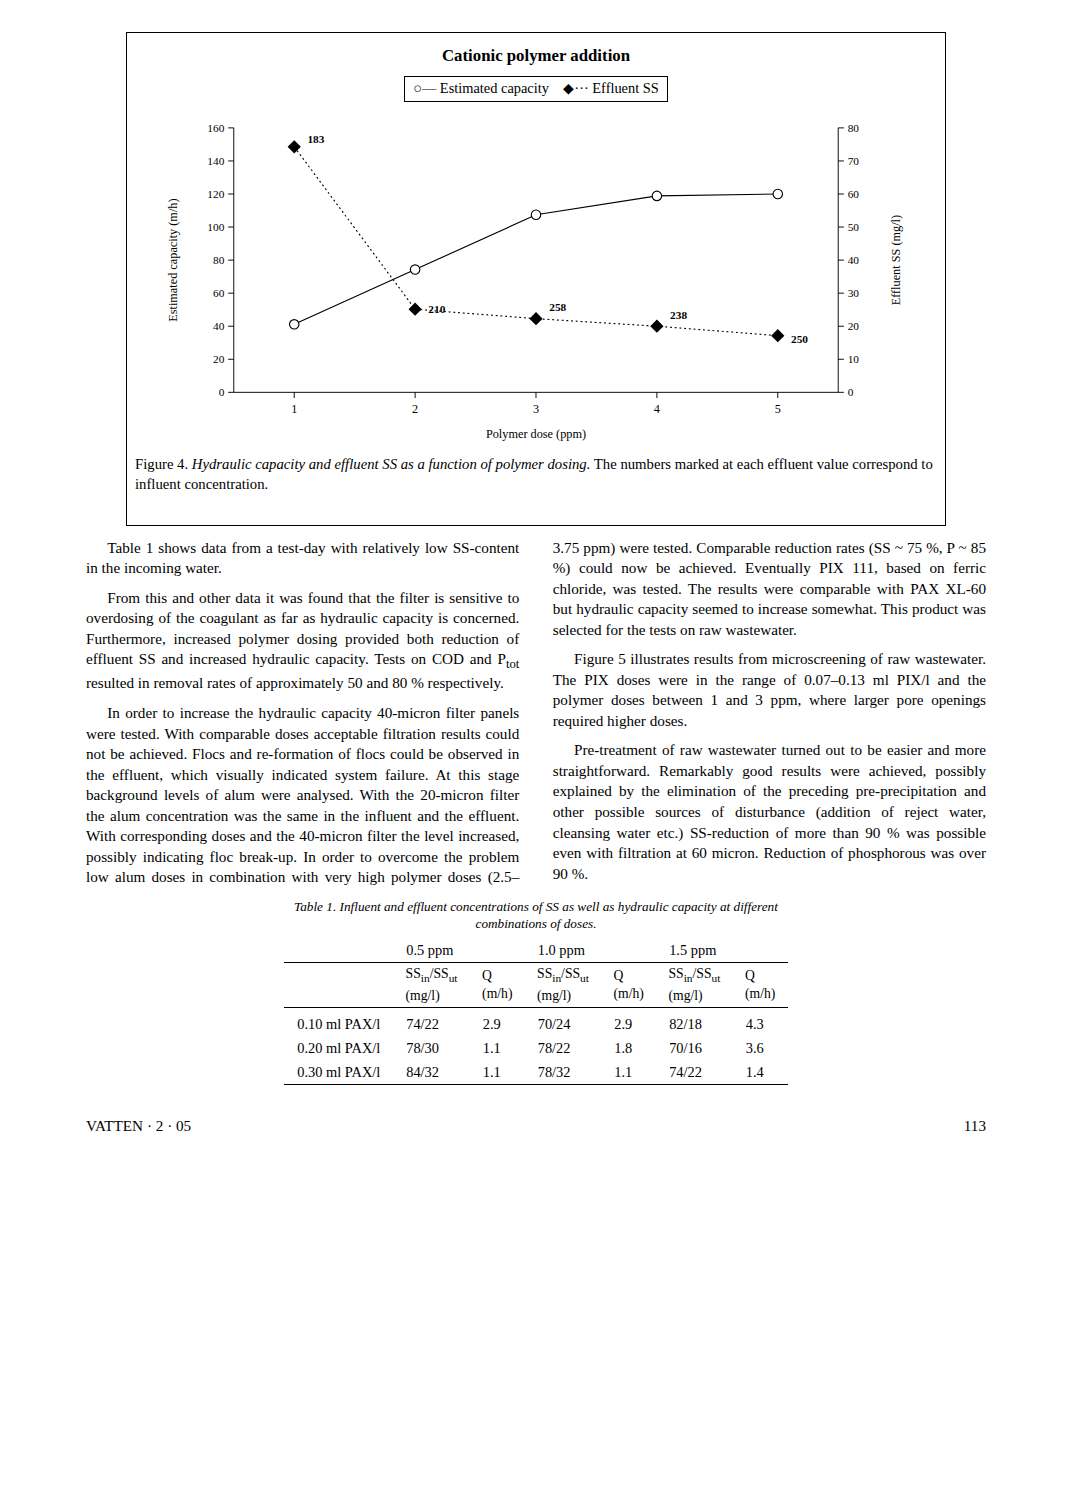Cationic polymer addition
○— Estimated capacity ◆··· Effluent SS
0 20 40 60 80 100 120 140 160 0 10 20 30 40 50 60 70 80 1 2 3 4 5 Estimated capacity (m/h) Effluent SS (mg/l) Polymer dose (ppm) 183 210 258 238 250
Figure 4. Hydraulic capacity and effluent SS as a function of polymer dosing. The numbers marked at each effluent value correspond to influent concentration.
Table 1 shows data from a test-day with relatively low SS-content in the incoming water.
From this and other data it was found that the filter is sensitive to overdosing of the coagulant as far as hydraulic capacity is concerned. Furthermore, increased polymer dosing provided both reduction of effluent SS and increased hydraulic capacity. Tests on COD and Ptot resulted in removal rates of approximately 50 and 80 % respectively.
In order to increase the hydraulic capacity 40-micron filter panels were tested. With comparable doses acceptable filtration results could not be achieved. Flocs and re-formation of flocs could be observed in the effluent, which visually indicated system failure. At this stage background levels of alum were analysed. With the 20-micron filter the alum concentration was the same in the influent and the effluent. With corresponding doses and the 40-micron filter the level increased, possibly indicating floc break-up. In order to overcome the problem low alum doses in combination with very high polymer doses (2.5–3.75 ppm) were tested. Comparable reduction rates (SS ~ 75 %, P ~ 85 %) could now be achieved. Eventually PIX 111, based on ferric chloride, was tested. The results were comparable with PAX XL-60 but hydraulic capacity seemed to increase somewhat. This product was selected for the tests on raw wastewater.
Figure 5 illustrates results from microscreening of raw wastewater. The PIX doses were in the range of 0.07–0.13 ml PIX/l and the polymer doses between 1 and 3 ppm, where larger pore openings required higher doses.
Pre-treatment of raw wastewater turned out to be easier and more straightforward. Remarkably good results were achieved, possibly explained by the elimination of the preceding pre-precipitation and other possible sources of disturbance (addition of reject water, cleansing water etc.) SS-reduction of more than 90 % was possible even with filtration at 60 micron. Reduction of phosphorous was over 90 %.
Table 1. Influent and effluent concentrations of SS as well as hydraulic capacity at different combinations of doses.
| | 0.5 ppm | 1.0 ppm | 1.5 ppm |
| --- | --- | --- | --- |
| | SS in /SS ut (mg/l) | Q (m/h) | SS in /SS ut (mg/l) | Q (m/h) | SS in /SS ut (mg/l) | Q (m/h) |
| 0.10 ml PAX/l | 74/22 | 2.9 | 70/24 | 2.9 | 82/18 | 4.3 |
| 0.20 ml PAX/l | 78/30 | 1.1 | 78/22 | 1.8 | 70/16 | 3.6 |
| 0.30 ml PAX/l | 84/32 | 1.1 | 78/32 | 1.1 | 74/22 | 1.4 |
VATTEN · 2 · 05 113